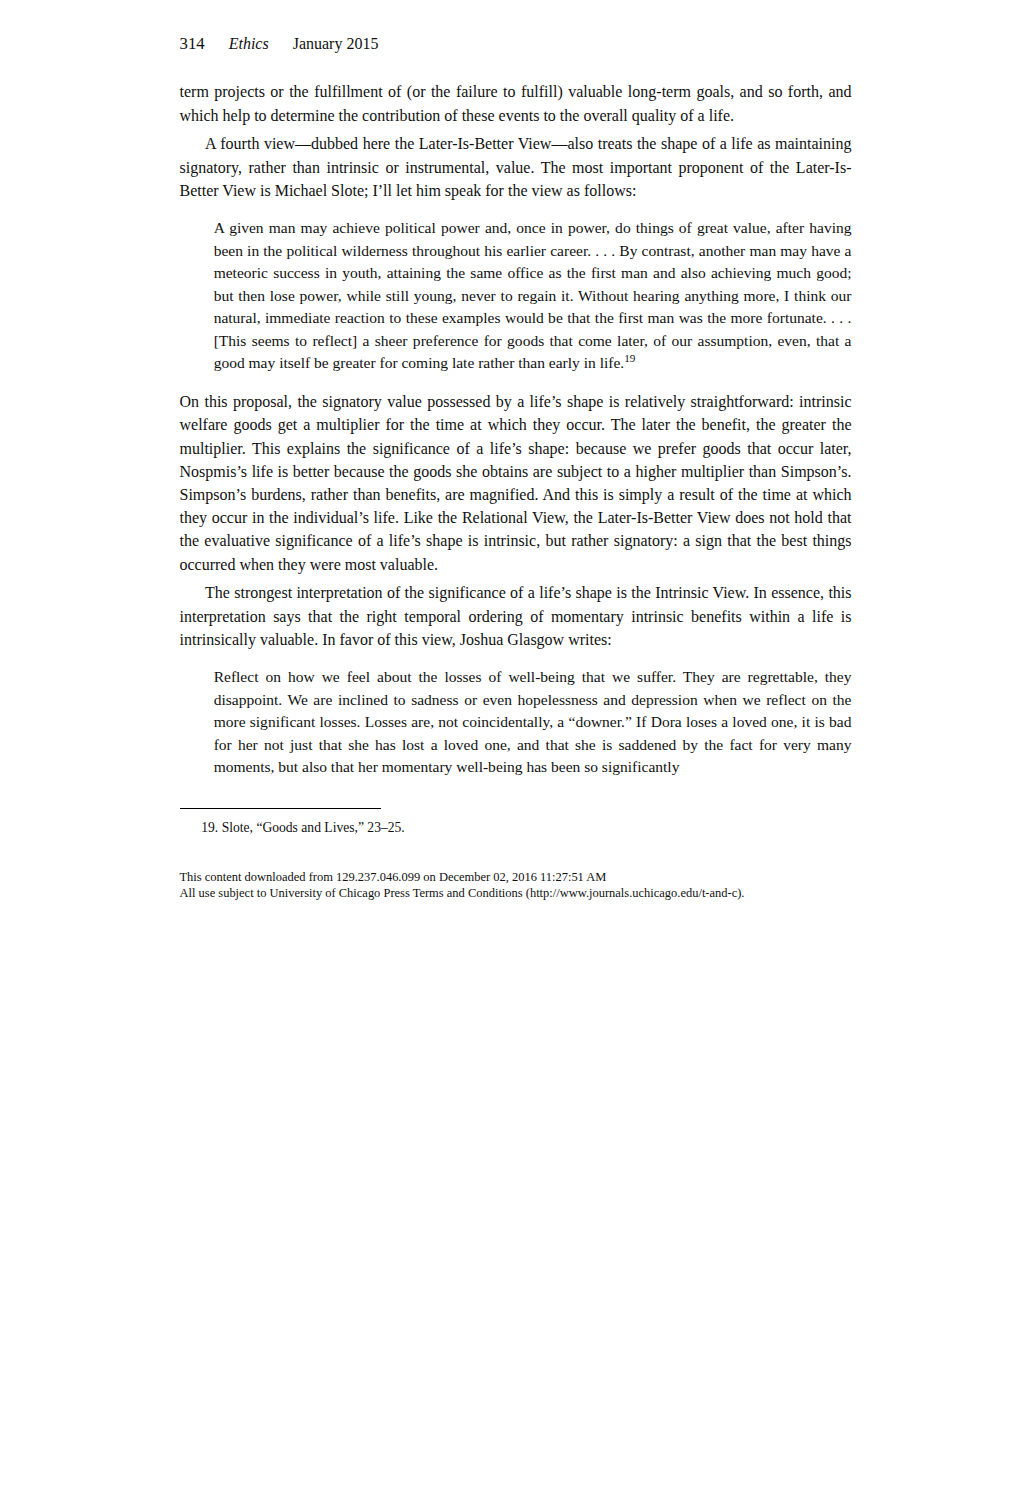314 Ethics January 2015
term projects or the fulfillment of (or the failure to fulfill) valuable long-term goals, and so forth, and which help to determine the contribution of these events to the overall quality of a life.
A fourth view—dubbed here the Later-Is-Better View—also treats the shape of a life as maintaining signatory, rather than intrinsic or instrumental, value. The most important proponent of the Later-Is-Better View is Michael Slote; I’ll let him speak for the view as follows:
A given man may achieve political power and, once in power, do things of great value, after having been in the political wilderness throughout his earlier career. . . . By contrast, another man may have a meteoric success in youth, attaining the same office as the first man and also achieving much good; but then lose power, while still young, never to regain it. Without hearing anything more, I think our natural, immediate reaction to these examples would be that the first man was the more fortunate. . . . [This seems to reflect] a sheer preference for goods that come later, of our assumption, even, that a good may itself be greater for coming late rather than early in life.19
On this proposal, the signatory value possessed by a life’s shape is relatively straightforward: intrinsic welfare goods get a multiplier for the time at which they occur. The later the benefit, the greater the multiplier. This explains the significance of a life’s shape: because we prefer goods that occur later, Nospmis’s life is better because the goods she obtains are subject to a higher multiplier than Simpson’s. Simpson’s burdens, rather than benefits, are magnified. And this is simply a result of the time at which they occur in the individual’s life. Like the Relational View, the Later-Is-Better View does not hold that the evaluative significance of a life’s shape is intrinsic, but rather signatory: a sign that the best things occurred when they were most valuable.
The strongest interpretation of the significance of a life’s shape is the Intrinsic View. In essence, this interpretation says that the right temporal ordering of momentary intrinsic benefits within a life is intrinsically valuable. In favor of this view, Joshua Glasgow writes:
Reflect on how we feel about the losses of well-being that we suffer. They are regrettable, they disappoint. We are inclined to sadness or even hopelessness and depression when we reflect on the more significant losses. Losses are, not coincidentally, a “downer.” If Dora loses a loved one, it is bad for her not just that she has lost a loved one, and that she is saddened by the fact for very many moments, but also that her momentary well-being has been so significantly
19. Slote, “Goods and Lives,” 23–25.
This content downloaded from 129.237.046.099 on December 02, 2016 11:27:51 AM
All use subject to University of Chicago Press Terms and Conditions (http://www.journals.uchicago.edu/t-and-c).